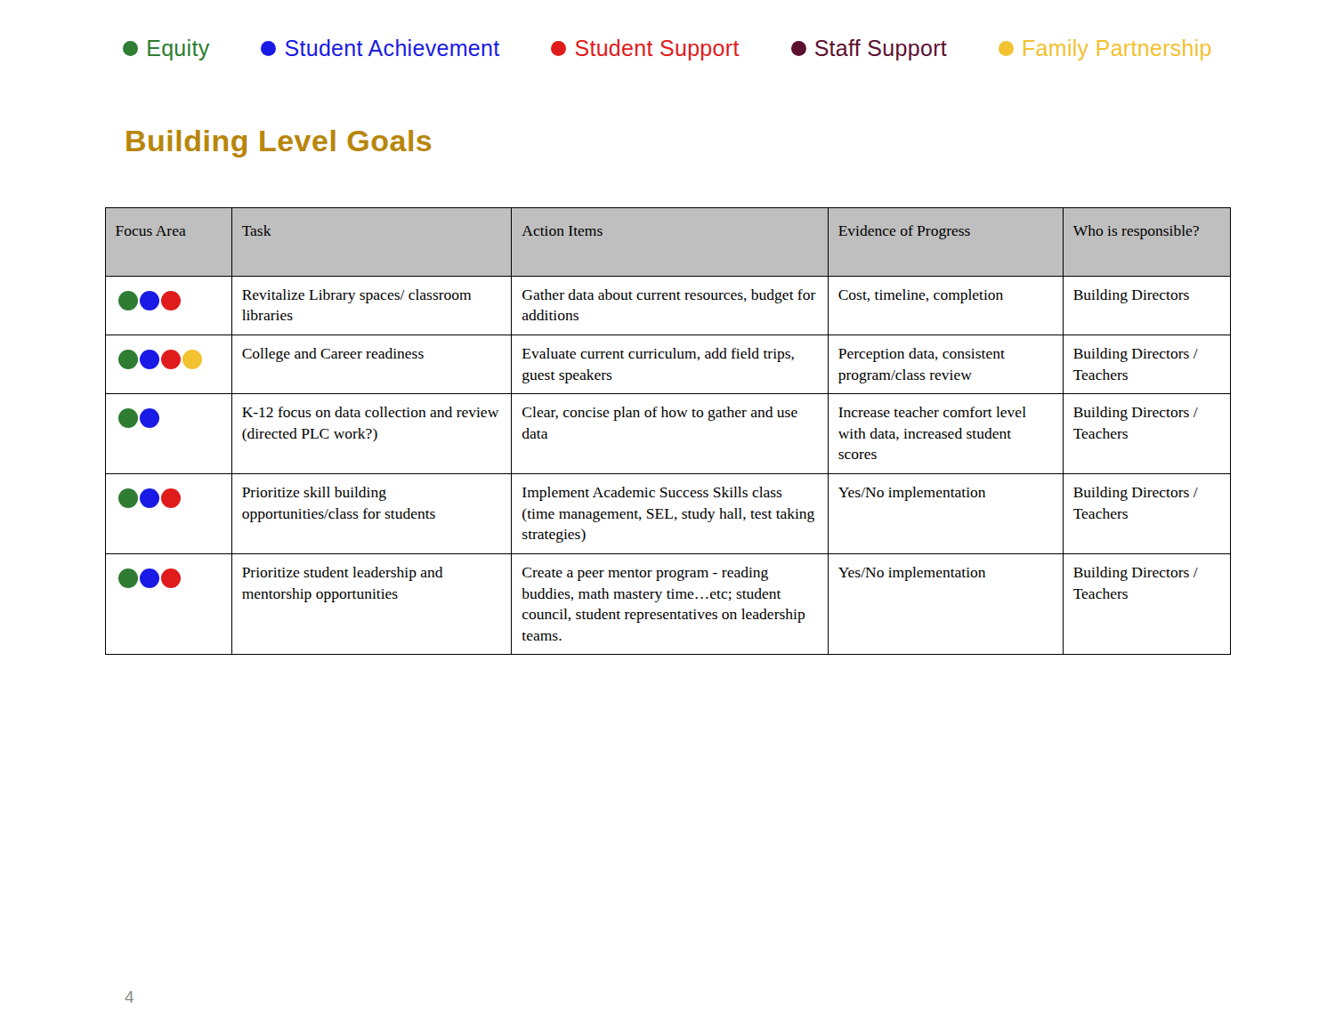Equity
Student Achievement
Student Support
Staff Support
Family Partnership
Building Level Goals
| Focus Area | Task | Action Items | Evidence of Progress | Who is responsible? |
| --- | --- | --- | --- | --- |
| | Revitalize Library spaces/ classroom libraries | Gather data about current resources, budget for additions | Cost, timeline, completion | Building Directors |
| | College and Career readiness | Evaluate current curriculum, add field trips, guest speakers | Perception data, consistent program/class review | Building Directors / Teachers |
| | K-12 focus on data collection and review (directed PLC work?) | Clear, concise plan of how to gather and use data | Increase teacher comfort level with data, increased student scores | Building Directors / Teachers |
| | Prioritize skill building opportunities/class for students | Implement Academic Success Skills class (time management, SEL, study hall, test taking strategies) | Yes/No implementation | Building Directors / Teachers |
| | Prioritize student leadership and mentorship opportunities | Create a peer mentor program - reading buddies, math mastery time…etc; student council, student representatives on leadership teams. | Yes/No implementation | Building Directors / Teachers |
4